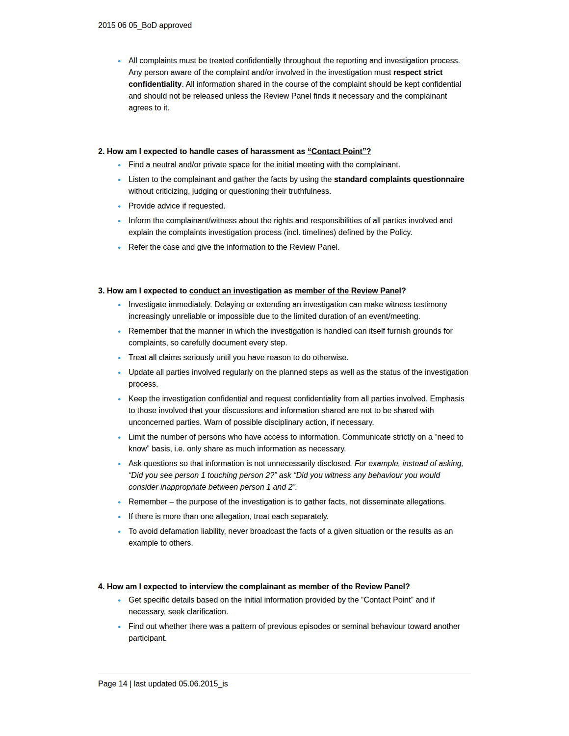2015 06 05_BoD approved
All complaints must be treated confidentially throughout the reporting and investigation process. Any person aware of the complaint and/or involved in the investigation must respect strict confidentiality. All information shared in the course of the complaint should be kept confidential and should not be released unless the Review Panel finds it necessary and the complainant agrees to it.
2. How am I expected to handle cases of harassment as “Contact Point”?
Find a neutral and/or private space for the initial meeting with the complainant.
Listen to the complainant and gather the facts by using the standard complaints questionnaire without criticizing, judging or questioning their truthfulness.
Provide advice if requested.
Inform the complainant/witness about the rights and responsibilities of all parties involved and explain the complaints investigation process (incl. timelines) defined by the Policy.
Refer the case and give the information to the Review Panel.
3. How am I expected to conduct an investigation as member of the Review Panel?
Investigate immediately. Delaying or extending an investigation can make witness testimony increasingly unreliable or impossible due to the limited duration of an event/meeting.
Remember that the manner in which the investigation is handled can itself furnish grounds for complaints, so carefully document every step.
Treat all claims seriously until you have reason to do otherwise.
Update all parties involved regularly on the planned steps as well as the status of the investigation process.
Keep the investigation confidential and request confidentiality from all parties involved. Emphasis to those involved that your discussions and information shared are not to be shared with unconcerned parties. Warn of possible disciplinary action, if necessary.
Limit the number of persons who have access to information. Communicate strictly on a “need to know” basis, i.e. only share as much information as necessary.
Ask questions so that information is not unnecessarily disclosed. For example, instead of asking, “Did you see person 1 touching person 2?” ask “Did you witness any behaviour you would consider inappropriate between person 1 and 2”.
Remember – the purpose of the investigation is to gather facts, not disseminate allegations.
If there is more than one allegation, treat each separately.
To avoid defamation liability, never broadcast the facts of a given situation or the results as an example to others.
4. How am I expected to interview the complainant as member of the Review Panel?
Get specific details based on the initial information provided by the “Contact Point” and if necessary, seek clarification.
Find out whether there was a pattern of previous episodes or seminal behaviour toward another participant.
Page 14 | last updated 05.06.2015_is